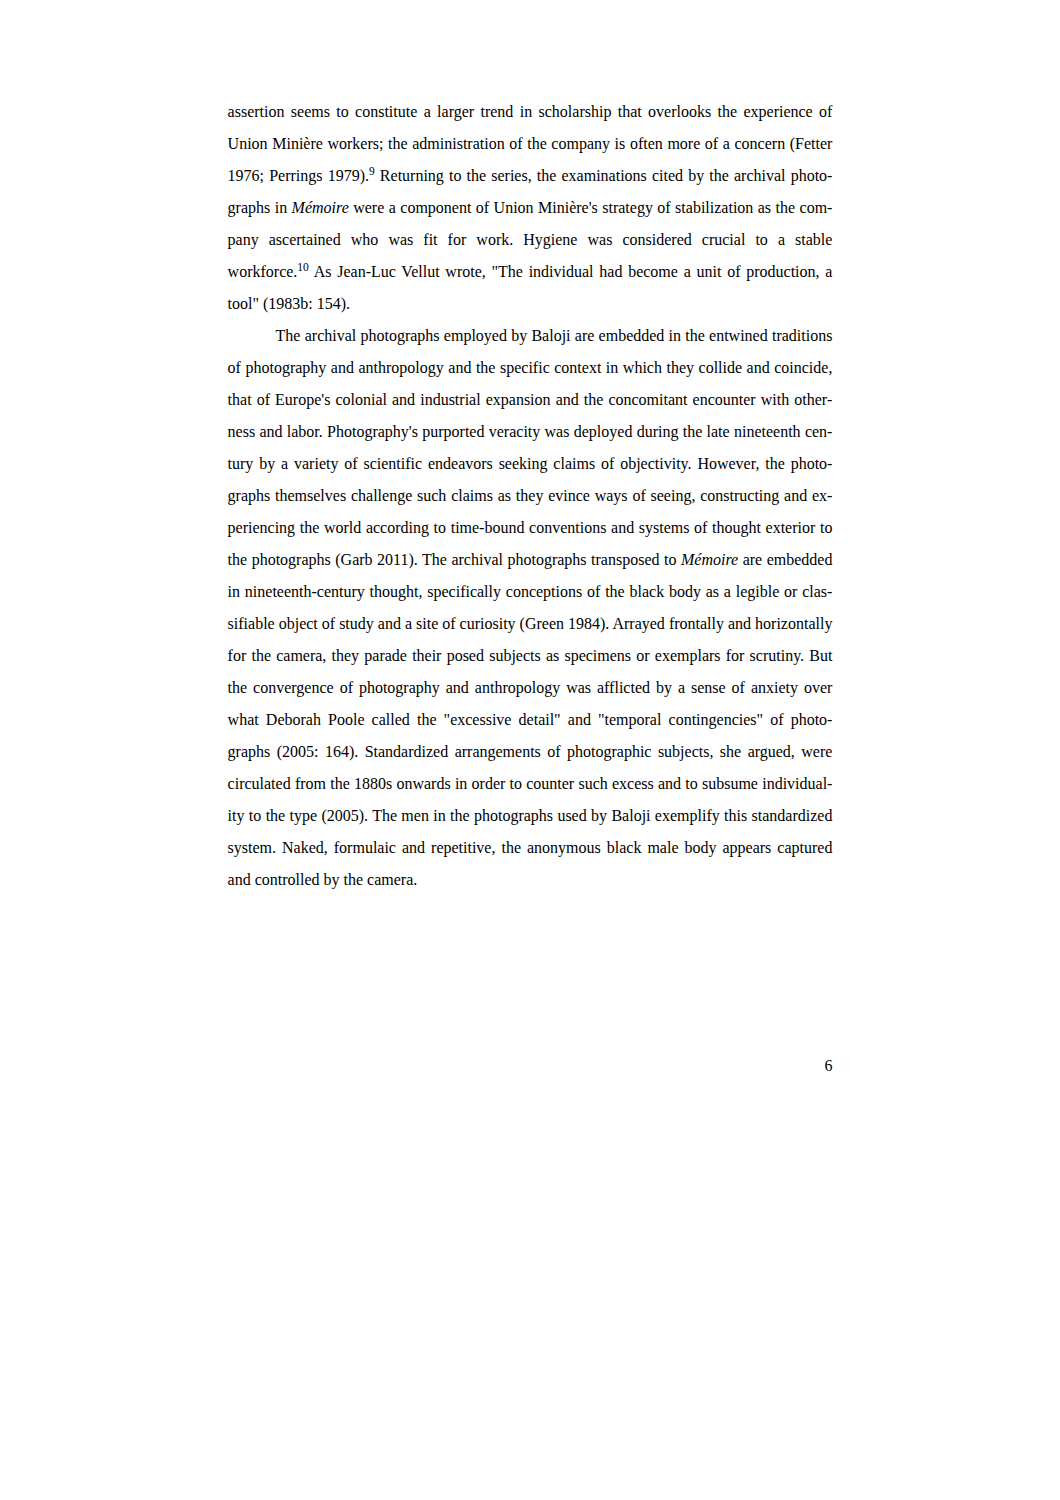assertion seems to constitute a larger trend in scholarship that overlooks the experience of Union Minière workers; the administration of the company is often more of a concern (Fetter 1976; Perrings 1979).9 Returning to the series, the examinations cited by the archival photographs in Mémoire were a component of Union Minière's strategy of stabilization as the company ascertained who was fit for work. Hygiene was considered crucial to a stable workforce.10 As Jean-Luc Vellut wrote, "The individual had become a unit of production, a tool" (1983b: 154).
The archival photographs employed by Baloji are embedded in the entwined traditions of photography and anthropology and the specific context in which they collide and coincide, that of Europe's colonial and industrial expansion and the concomitant encounter with otherness and labor. Photography's purported veracity was deployed during the late nineteenth century by a variety of scientific endeavors seeking claims of objectivity. However, the photographs themselves challenge such claims as they evince ways of seeing, constructing and experiencing the world according to time-bound conventions and systems of thought exterior to the photographs (Garb 2011). The archival photographs transposed to Mémoire are embedded in nineteenth-century thought, specifically conceptions of the black body as a legible or classifiable object of study and a site of curiosity (Green 1984). Arrayed frontally and horizontally for the camera, they parade their posed subjects as specimens or exemplars for scrutiny. But the convergence of photography and anthropology was afflicted by a sense of anxiety over what Deborah Poole called the "excessive detail" and "temporal contingencies" of photographs (2005: 164). Standardized arrangements of photographic subjects, she argued, were circulated from the 1880s onwards in order to counter such excess and to subsume individuality to the type (2005). The men in the photographs used by Baloji exemplify this standardized system. Naked, formulaic and repetitive, the anonymous black male body appears captured and controlled by the camera.
6